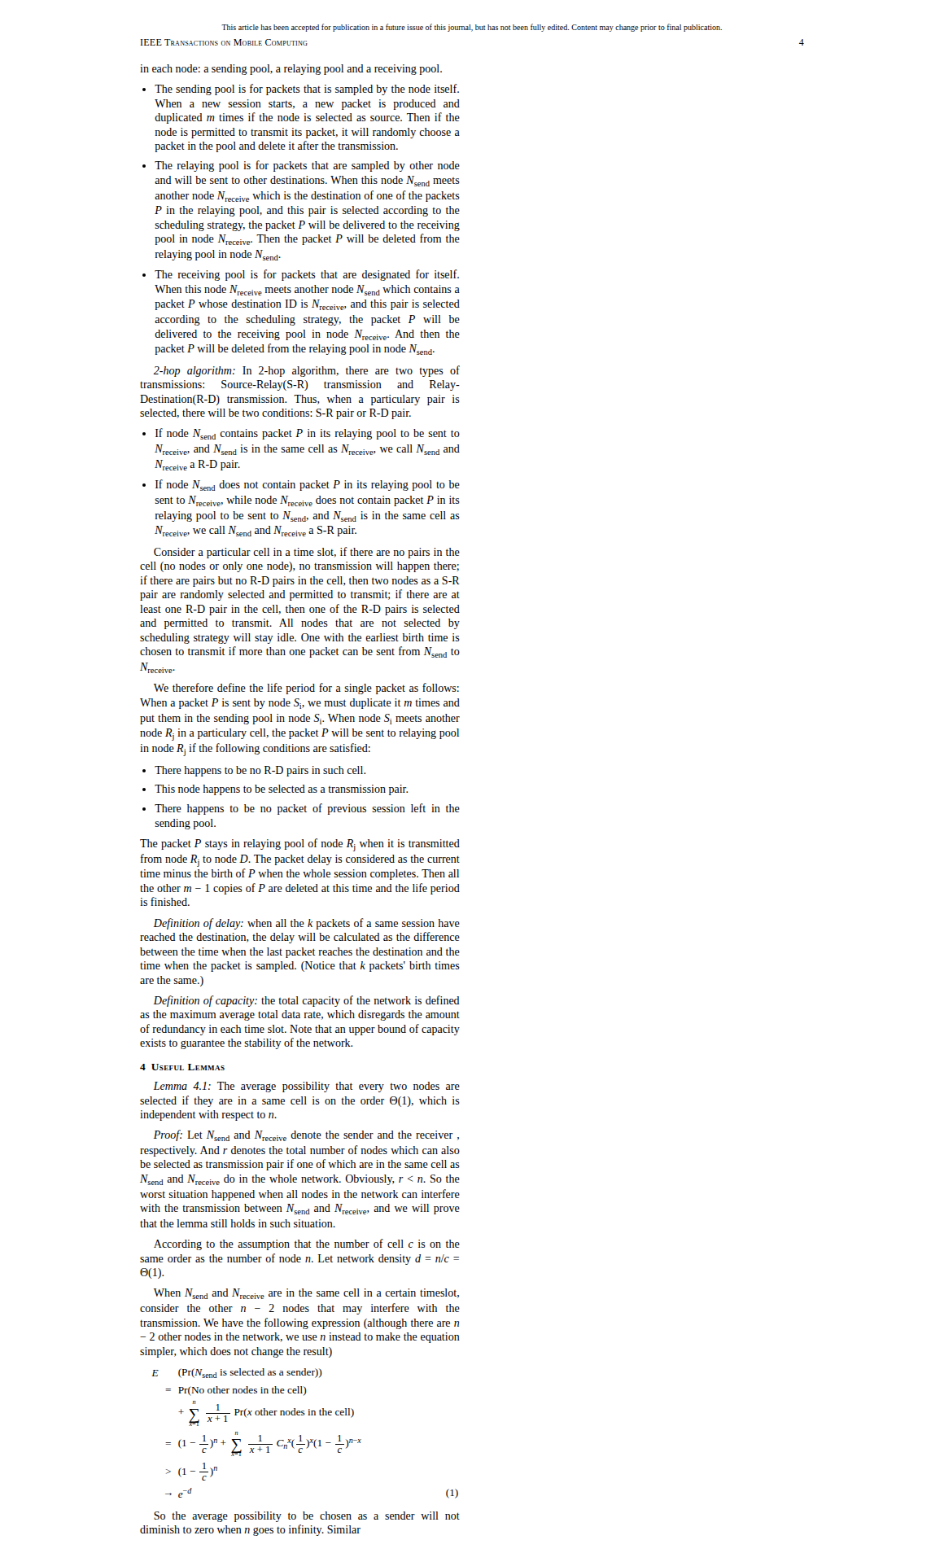This article has been accepted for publication in a future issue of this journal, but has not been fully edited. Content may change prior to final publication.
IEEE Transactions on Mobile Computing 4
in each node: a sending pool, a relaying pool and a receiving pool.
The sending pool is for packets that is sampled by the node itself. When a new session starts, a new packet is produced and duplicated m times if the node is selected as source. Then if the node is permitted to transmit its packet, it will randomly choose a packet in the pool and delete it after the transmission.
The relaying pool is for packets that are sampled by other node and will be sent to other destinations. When this node Nsend meets another node Nreceive which is the destination of one of the packets P in the relaying pool, and this pair is selected according to the scheduling strategy, the packet P will be delivered to the receiving pool in node Nreceive. Then the packet P will be deleted from the relaying pool in node Nsend.
The receiving pool is for packets that are designated for itself. When this node Nreceive meets another node Nsend which contains a packet P whose destination ID is Nreceive, and this pair is selected according to the scheduling strategy, the packet P will be delivered to the receiving pool in node Nreceive. And then the packet P will be deleted from the relaying pool in node Nsend.
2-hop algorithm: In 2-hop algorithm, there are two types of transmissions: Source-Relay(S-R) transmission and Relay-Destination(R-D) transmission. Thus, when a particulary pair is selected, there will be two conditions: S-R pair or R-D pair.
If node Nsend contains packet P in its relaying pool to be sent to Nreceive, and Nsend is in the same cell as Nreceive, we call Nsend and Nreceive a R-D pair.
If node Nsend does not contain packet P in its relaying pool to be sent to Nreceive, while node Nreceive does not contain packet P in its relaying pool to be sent to Nsend, and Nsend is in the same cell as Nreceive, we call Nsend and Nreceive a S-R pair.
Consider a particular cell in a time slot, if there are no pairs in the cell (no nodes or only one node), no transmission will happen there; if there are pairs but no R-D pairs in the cell, then two nodes as a S-R pair are randomly selected and permitted to transmit; if there are at least one R-D pair in the cell, then one of the R-D pairs is selected and permitted to transmit. All nodes that are not selected by scheduling strategy will stay idle. One with the earliest birth time is chosen to transmit if more than one packet can be sent from Nsend to Nreceive.
We therefore define the life period for a single packet as follows: When a packet P is sent by node Si, we must duplicate it m times and put them in the sending pool in node Si. When node Si meets another node Rj in a particulary cell, the packet P will be sent to relaying pool in node Rj if the following conditions are satisfied:
There happens to be no R-D pairs in such cell.
This node happens to be selected as a transmission pair.
There happens to be no packet of previous session left in the sending pool.
The packet P stays in relaying pool of node Rj when it is transmitted from node Rj to node D. The packet delay is considered as the current time minus the birth of P when the whole session completes. Then all the other m − 1 copies of P are deleted at this time and the life period is finished.
Definition of delay: when all the k packets of a same session have reached the destination, the delay will be calculated as the difference between the time when the last packet reaches the destination and the time when the packet is sampled. (Notice that k packets' birth times are the same.)
Definition of capacity: the total capacity of the network is defined as the maximum average total data rate, which disregards the amount of redundancy in each time slot. Note that an upper bound of capacity exists to guarantee the stability of the network.
4 Useful Lemmas
Lemma 4.1: The average possibility that every two nodes are selected if they are in a same cell is on the order Θ(1), which is independent with respect to n.
Proof: Let Nsend and Nreceive denote the sender and the receiver , respectively. And r denotes the total number of nodes which can also be selected as transmission pair if one of which are in the same cell as Nsend and Nreceive do in the whole network. Obviously, r < n. So the worst situation happened when all nodes in the network can interfere with the transmission between Nsend and Nreceive, and we will prove that the lemma still holds in such situation.
According to the assumption that the number of cell c is on the same order as the number of node n. Let network density d = n/c = Θ(1).
When Nsend and Nreceive are in the same cell in a certain timeslot, consider the other n − 2 nodes that may interfere with the transmission. We have the following expression (although there are n − 2 other nodes in the network, we use n instead to make the equation simpler, which does not change the result)
| E | | (Pr( N send is selected as a sender)) | |
| | = | Pr(No other nodes in the cell) | |
| | | + n ∑ x =1 1 x + 1 Pr( x other nodes in the cell) | |
| | = | (1 − 1 c ) n + n ∑ x =1 1 x + 1 C n x ( 1 c ) x (1 − 1 c ) n − x | |
| | > | (1 − 1 c ) n | |
| | → | e − d | (1) |
So the average possibility to be chosen as a sender will not diminish to zero when n goes to infinity. Similar